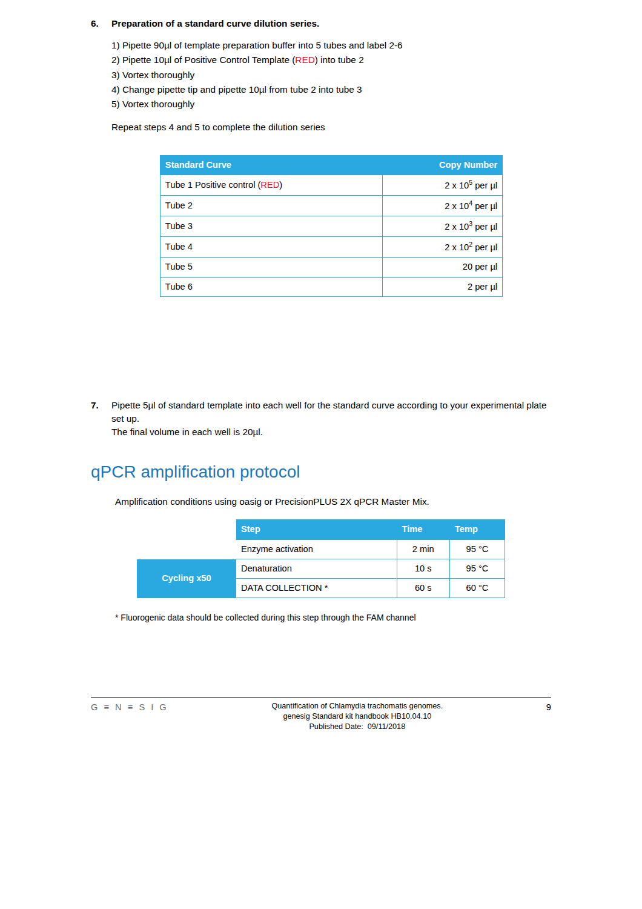6. Preparation of a standard curve dilution series.
1) Pipette 90µl of template preparation buffer into 5 tubes and label 2-6
2) Pipette 10µl of Positive Control Template (RED) into tube 2
3) Vortex thoroughly
4) Change pipette tip and pipette 10µl from tube 2 into tube 3
5) Vortex thoroughly
Repeat steps 4 and 5 to complete the dilution series
| Standard Curve | Copy Number |
| --- | --- |
| Tube 1 Positive control ( RED ) | 2 x 10 5 per µl |
| Tube 2 | 2 x 10 4 per µl |
| Tube 3 | 2 x 10 3 per µl |
| Tube 4 | 2 x 10 2 per µl |
| Tube 5 | 20 per µl |
| Tube 6 | 2 per µl |
7. Pipette 5µl of standard template into each well for the standard curve according to your experimental plate set up.
The final volume in each well is 20µl.
qPCR amplification protocol
Amplification conditions using oasig or PrecisionPLUS 2X qPCR Master Mix.
| | Step | Time | Temp |
| --- | --- | --- | --- |
| | Enzyme activation | 2 min | 95 °C |
| Cycling x50 | Denaturation | 10 s | 95 °C |
| DATA COLLECTION * | 60 s | 60 °C |
* Fluorogenic data should be collected during this step through the FAM channel
G ≡ N ≡ S I G
Quantification of Chlamydia trachomatis genomes.
genesig Standard kit handbook HB10.04.10
Published Date: 09/11/2018
9